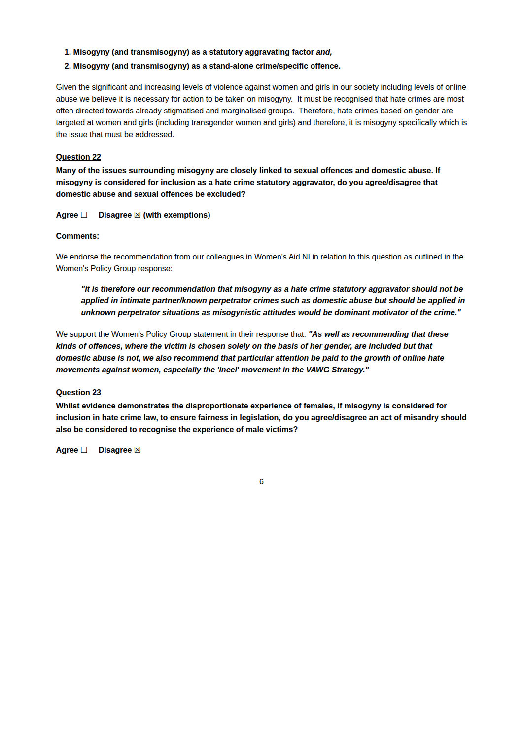Misogyny (and transmisogyny) as a statutory aggravating factor and,
Misogyny (and transmisogyny) as a stand-alone crime/specific offence.
Given the significant and increasing levels of violence against women and girls in our society including levels of online abuse we believe it is necessary for action to be taken on misogyny. It must be recognised that hate crimes are most often directed towards already stigmatised and marginalised groups. Therefore, hate crimes based on gender are targeted at women and girls (including transgender women and girls) and therefore, it is misogyny specifically which is the issue that must be addressed.
Question 22
Many of the issues surrounding misogyny are closely linked to sexual offences and domestic abuse. If misogyny is considered for inclusion as a hate crime statutory aggravator, do you agree/disagree that domestic abuse and sexual offences be excluded?
Agree ☐ Disagree ☒ (with exemptions)
Comments:
We endorse the recommendation from our colleagues in Women's Aid NI in relation to this question as outlined in the Women's Policy Group response:
"it is therefore our recommendation that misogyny as a hate crime statutory aggravator should not be applied in intimate partner/known perpetrator crimes such as domestic abuse but should be applied in unknown perpetrator situations as misogynistic attitudes would be dominant motivator of the crime."
We support the Women's Policy Group statement in their response that: "As well as recommending that these kinds of offences, where the victim is chosen solely on the basis of her gender, are included but that domestic abuse is not, we also recommend that particular attention be paid to the growth of online hate movements against women, especially the 'incel' movement in the VAWG Strategy."
Question 23
Whilst evidence demonstrates the disproportionate experience of females, if misogyny is considered for inclusion in hate crime law, to ensure fairness in legislation, do you agree/disagree an act of misandry should also be considered to recognise the experience of male victims?
Agree ☐ Disagree ☒
6